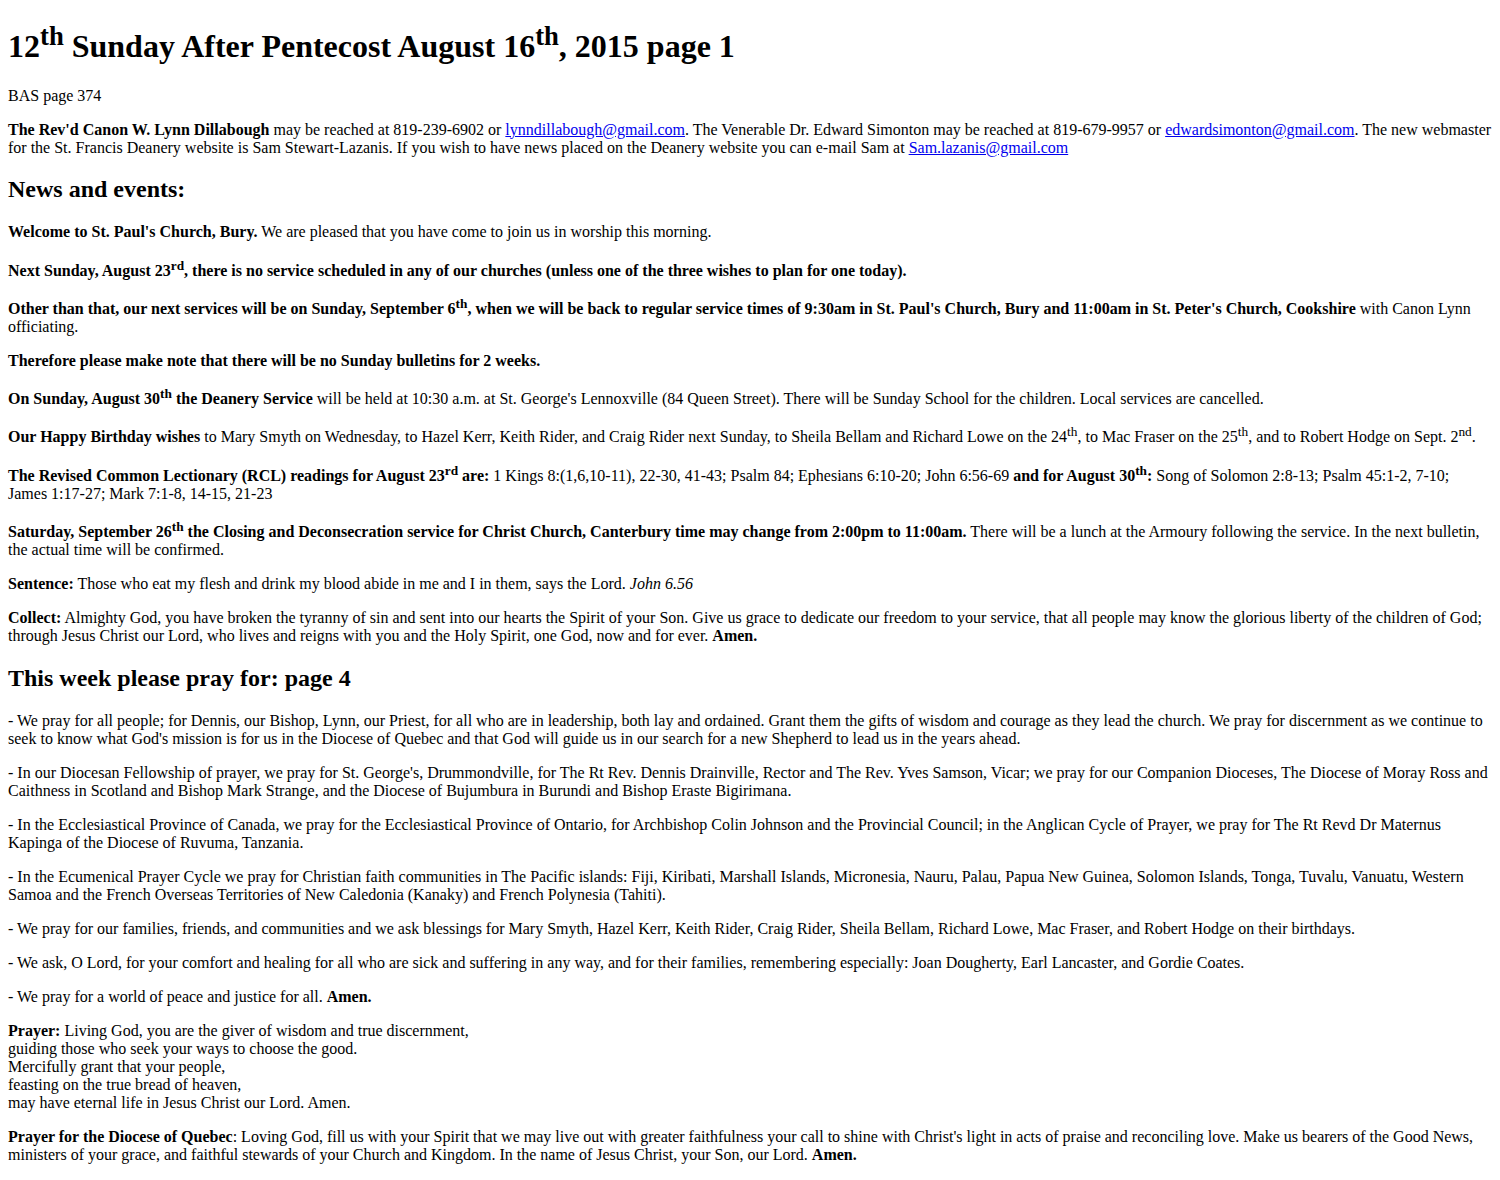12th Sunday After Pentecost August 16th, 2015 page 1
BAS page 374
The Rev'd Canon W. Lynn Dillabough may be reached at 819-239-6902 or lynndillabough@gmail.com. The Venerable Dr. Edward Simonton may be reached at 819-679-9957 or edwardsimonton@gmail.com. The new webmaster for the St. Francis Deanery website is Sam Stewart-Lazanis. If you wish to have news placed on the Deanery website you can e-mail Sam at Sam.lazanis@gmail.com
News and events:
Welcome to St. Paul's Church, Bury. We are pleased that you have come to join us in worship this morning.
Next Sunday, August 23rd, there is no service scheduled in any of our churches (unless one of the three wishes to plan for one today).
Other than that, our next services will be on Sunday, September 6th, when we will be back to regular service times of 9:30am in St. Paul's Church, Bury and 11:00am in St. Peter's Church, Cookshire with Canon Lynn officiating.
Therefore please make note that there will be no Sunday bulletins for 2 weeks.
On Sunday, August 30th the Deanery Service will be held at 10:30 a.m. at St. George's Lennoxville (84 Queen Street). There will be Sunday School for the children. Local services are cancelled.
Our Happy Birthday wishes to Mary Smyth on Wednesday, to Hazel Kerr, Keith Rider, and Craig Rider next Sunday, to Sheila Bellam and Richard Lowe on the 24th, to Mac Fraser on the 25th, and to Robert Hodge on Sept. 2nd.
The Revised Common Lectionary (RCL) readings for August 23rd are: 1 Kings 8:(1,6,10-11), 22-30, 41-43; Psalm 84; Ephesians 6:10-20; John 6:56-69 and for August 30th: Song of Solomon 2:8-13; Psalm 45:1-2, 7-10; James 1:17-27; Mark 7:1-8, 14-15, 21-23
Saturday, September 26th the Closing and Deconsecration service for Christ Church, Canterbury time may change from 2:00pm to 11:00am. There will be a lunch at the Armoury following the service. In the next bulletin, the actual time will be confirmed.
Sentence: Those who eat my flesh and drink my blood abide in me and I in them, says the Lord. John 6.56
Collect: Almighty God, you have broken the tyranny of sin and sent into our hearts the Spirit of your Son. Give us grace to dedicate our freedom to your service, that all people may know the glorious liberty of the children of God; through Jesus Christ our Lord, who lives and reigns with you and the Holy Spirit, one God, now and for ever. Amen.
This week please pray for: page 4
- We pray for all people; for Dennis, our Bishop, Lynn, our Priest, for all who are in leadership, both lay and ordained. Grant them the gifts of wisdom and courage as they lead the church. We pray for discernment as we continue to seek to know what God's mission is for us in the Diocese of Quebec and that God will guide us in our search for a new Shepherd to lead us in the years ahead.
- In our Diocesan Fellowship of prayer, we pray for St. George's, Drummondville, for The Rt Rev. Dennis Drainville, Rector and The Rev. Yves Samson, Vicar; we pray for our Companion Dioceses, The Diocese of Moray Ross and Caithness in Scotland and Bishop Mark Strange, and the Diocese of Bujumbura in Burundi and Bishop Eraste Bigirimana.
- In the Ecclesiastical Province of Canada, we pray for the Ecclesiastical Province of Ontario, for Archbishop Colin Johnson and the Provincial Council; in the Anglican Cycle of Prayer, we pray for The Rt Revd Dr Maternus Kapinga of the Diocese of Ruvuma, Tanzania.
- In the Ecumenical Prayer Cycle we pray for Christian faith communities in The Pacific islands: Fiji, Kiribati, Marshall Islands, Micronesia, Nauru, Palau, Papua New Guinea, Solomon Islands, Tonga, Tuvalu, Vanuatu, Western Samoa and the French Overseas Territories of New Caledonia (Kanaky) and French Polynesia (Tahiti).
- We pray for our families, friends, and communities and we ask blessings for Mary Smyth, Hazel Kerr, Keith Rider, Craig Rider, Sheila Bellam, Richard Lowe, Mac Fraser, and Robert Hodge on their birthdays.
- We ask, O Lord, for your comfort and healing for all who are sick and suffering in any way, and for their families, remembering especially: Joan Dougherty, Earl Lancaster, and Gordie Coates.
- We pray for a world of peace and justice for all. Amen.
Prayer: Living God, you are the giver of wisdom and true discernment,
guiding those who seek your ways to choose the good.
Mercifully grant that your people,
feasting on the true bread of heaven,
may have eternal life in Jesus Christ our Lord. Amen.
Prayer for the Diocese of Quebec: Loving God, fill us with your Spirit that we may live out with greater faithfulness your call to shine with Christ's light in acts of praise and reconciling love. Make us bearers of the Good News, ministers of your grace, and faithful stewards of your Church and Kingdom. In the name of Jesus Christ, your Son, our Lord. Amen.